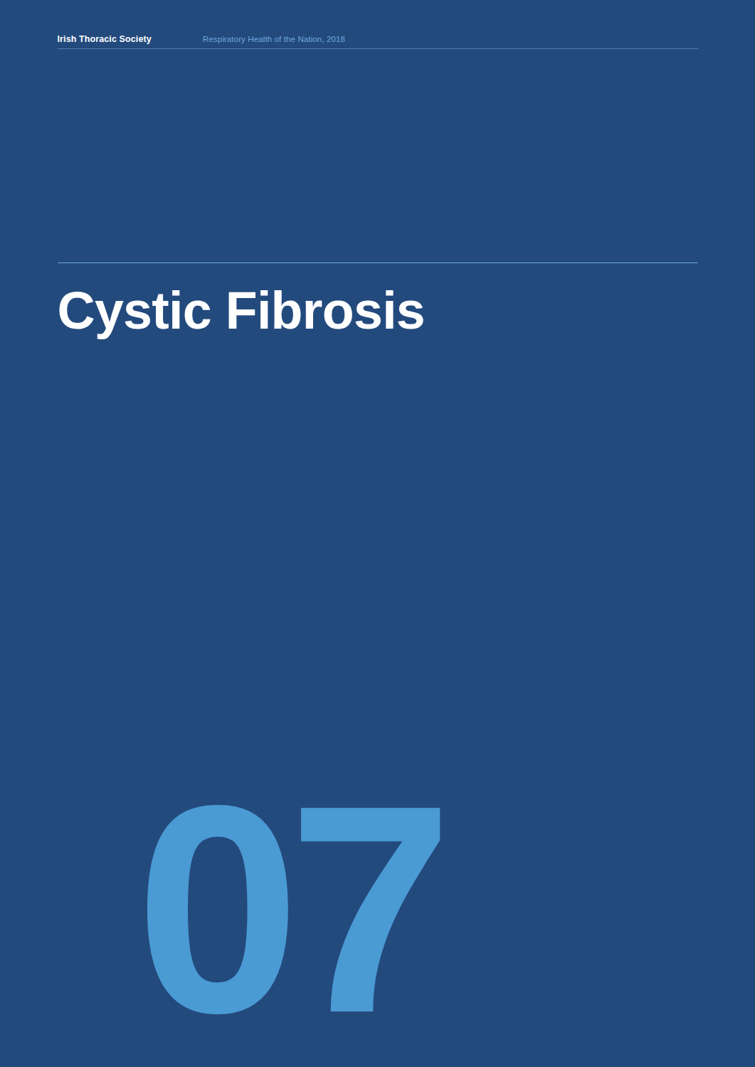Irish Thoracic Society Respiratory Health of the Nation, 2018
Cystic Fibrosis
07